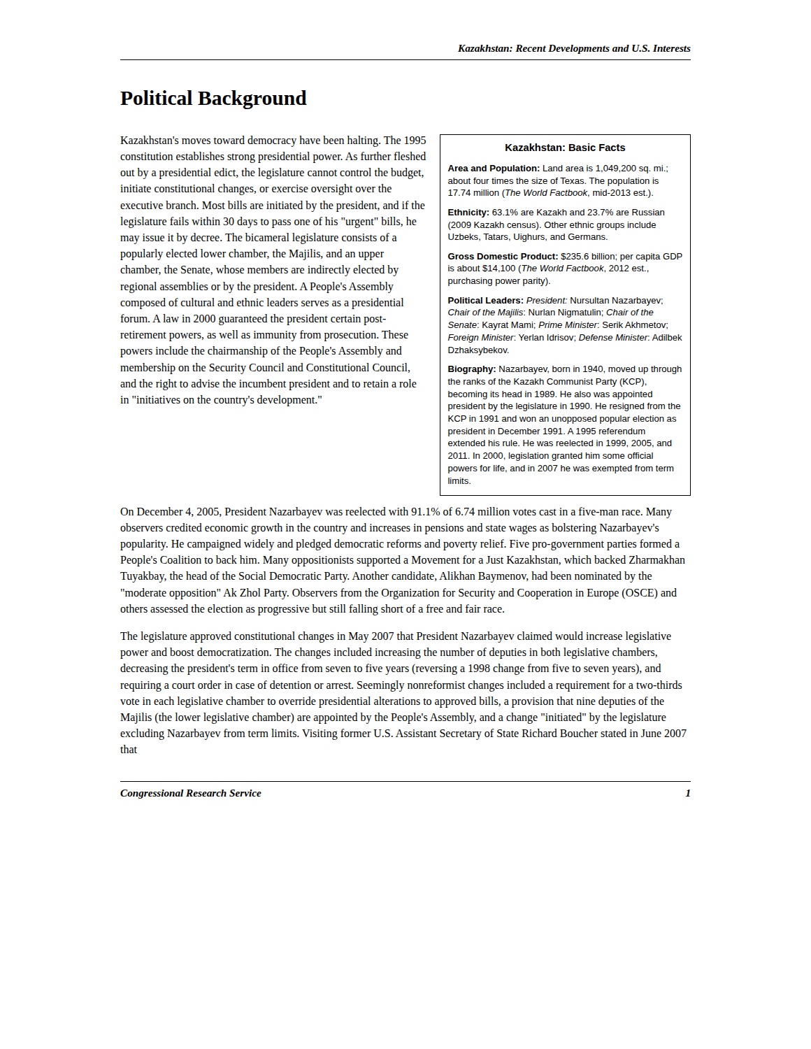Kazakhstan: Recent Developments and U.S. Interests
Political Background
Kazakhstan: Basic Facts
Area and Population: Land area is 1,049,200 sq. mi.; about four times the size of Texas. The population is 17.74 million (The World Factbook, mid-2013 est.).
Ethnicity: 63.1% are Kazakh and 23.7% are Russian (2009 Kazakh census). Other ethnic groups include Uzbeks, Tatars, Uighurs, and Germans.
Gross Domestic Product: $235.6 billion; per capita GDP is about $14,100 (The World Factbook, 2012 est., purchasing power parity).
Political Leaders: President: Nursultan Nazarbayev; Chair of the Majilis: Nurlan Nigmatulin; Chair of the Senate: Kayrat Mami; Prime Minister: Serik Akhmetov; Foreign Minister: Yerlan Idrisov; Defense Minister: Adilbek Dzhaksybekov.
Biography: Nazarbayev, born in 1940, moved up through the ranks of the Kazakh Communist Party (KCP), becoming its head in 1989. He also was appointed president by the legislature in 1990. He resigned from the KCP in 1991 and won an unopposed popular election as president in December 1991. A 1995 referendum extended his rule. He was reelected in 1999, 2005, and 2011. In 2000, legislation granted him some official powers for life, and in 2007 he was exempted from term limits.
Kazakhstan's moves toward democracy have been halting. The 1995 constitution establishes strong presidential power. As further fleshed out by a presidential edict, the legislature cannot control the budget, initiate constitutional changes, or exercise oversight over the executive branch. Most bills are initiated by the president, and if the legislature fails within 30 days to pass one of his "urgent" bills, he may issue it by decree. The bicameral legislature consists of a popularly elected lower chamber, the Majilis, and an upper chamber, the Senate, whose members are indirectly elected by regional assemblies or by the president. A People's Assembly composed of cultural and ethnic leaders serves as a presidential forum. A law in 2000 guaranteed the president certain post-retirement powers, as well as immunity from prosecution. These powers include the chairmanship of the People's Assembly and membership on the Security Council and Constitutional Council, and the right to advise the incumbent president and to retain a role in "initiatives on the country's development."
On December 4, 2005, President Nazarbayev was reelected with 91.1% of 6.74 million votes cast in a five-man race. Many observers credited economic growth in the country and increases in pensions and state wages as bolstering Nazarbayev's popularity. He campaigned widely and pledged democratic reforms and poverty relief. Five pro-government parties formed a People's Coalition to back him. Many oppositionists supported a Movement for a Just Kazakhstan, which backed Zharmakhan Tuyakbay, the head of the Social Democratic Party. Another candidate, Alikhan Baymenov, had been nominated by the "moderate opposition" Ak Zhol Party. Observers from the Organization for Security and Cooperation in Europe (OSCE) and others assessed the election as progressive but still falling short of a free and fair race.
The legislature approved constitutional changes in May 2007 that President Nazarbayev claimed would increase legislative power and boost democratization. The changes included increasing the number of deputies in both legislative chambers, decreasing the president's term in office from seven to five years (reversing a 1998 change from five to seven years), and requiring a court order in case of detention or arrest. Seemingly nonreformist changes included a requirement for a two-thirds vote in each legislative chamber to override presidential alterations to approved bills, a provision that nine deputies of the Majilis (the lower legislative chamber) are appointed by the People's Assembly, and a change "initiated" by the legislature excluding Nazarbayev from term limits. Visiting former U.S. Assistant Secretary of State Richard Boucher stated in June 2007 that
Congressional Research Service 1